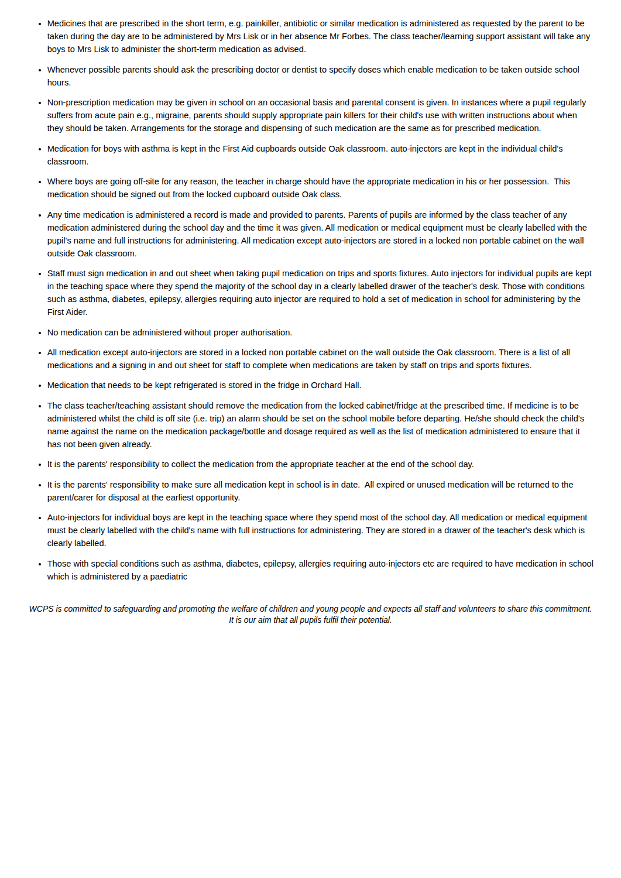Medicines that are prescribed in the short term, e.g. painkiller, antibiotic or similar medication is administered as requested by the parent to be taken during the day are to be administered by Mrs Lisk or in her absence Mr Forbes. The class teacher/learning support assistant will take any boys to Mrs Lisk to administer the short-term medication as advised.
Whenever possible parents should ask the prescribing doctor or dentist to specify doses which enable medication to be taken outside school hours.
Non-prescription medication may be given in school on an occasional basis and parental consent is given. In instances where a pupil regularly suffers from acute pain e.g., migraine, parents should supply appropriate pain killers for their child's use with written instructions about when they should be taken. Arrangements for the storage and dispensing of such medication are the same as for prescribed medication.
Medication for boys with asthma is kept in the First Aid cupboards outside Oak classroom. auto-injectors are kept in the individual child's classroom.
Where boys are going off-site for any reason, the teacher in charge should have the appropriate medication in his or her possession. This medication should be signed out from the locked cupboard outside Oak class.
Any time medication is administered a record is made and provided to parents. Parents of pupils are informed by the class teacher of any medication administered during the school day and the time it was given. All medication or medical equipment must be clearly labelled with the pupil's name and full instructions for administering. All medication except auto-injectors are stored in a locked non portable cabinet on the wall outside Oak classroom.
Staff must sign medication in and out sheet when taking pupil medication on trips and sports fixtures. Auto injectors for individual pupils are kept in the teaching space where they spend the majority of the school day in a clearly labelled drawer of the teacher's desk. Those with conditions such as asthma, diabetes, epilepsy, allergies requiring auto injector are required to hold a set of medication in school for administering by the First Aider.
No medication can be administered without proper authorisation.
All medication except auto-injectors are stored in a locked non portable cabinet on the wall outside the Oak classroom. There is a list of all medications and a signing in and out sheet for staff to complete when medications are taken by staff on trips and sports fixtures.
Medication that needs to be kept refrigerated is stored in the fridge in Orchard Hall.
The class teacher/teaching assistant should remove the medication from the locked cabinet/fridge at the prescribed time. If medicine is to be administered whilst the child is off site (i.e. trip) an alarm should be set on the school mobile before departing. He/she should check the child's name against the name on the medication package/bottle and dosage required as well as the list of medication administered to ensure that it has not been given already.
It is the parents' responsibility to collect the medication from the appropriate teacher at the end of the school day.
It is the parents' responsibility to make sure all medication kept in school is in date. All expired or unused medication will be returned to the parent/carer for disposal at the earliest opportunity.
Auto-injectors for individual boys are kept in the teaching space where they spend most of the school day. All medication or medical equipment must be clearly labelled with the child's name with full instructions for administering. They are stored in a drawer of the teacher's desk which is clearly labelled.
Those with special conditions such as asthma, diabetes, epilepsy, allergies requiring auto-injectors etc are required to have medication in school which is administered by a paediatric
WCPS is committed to safeguarding and promoting the welfare of children and young people and expects all staff and volunteers to share this commitment. It is our aim that all pupils fulfil their potential.